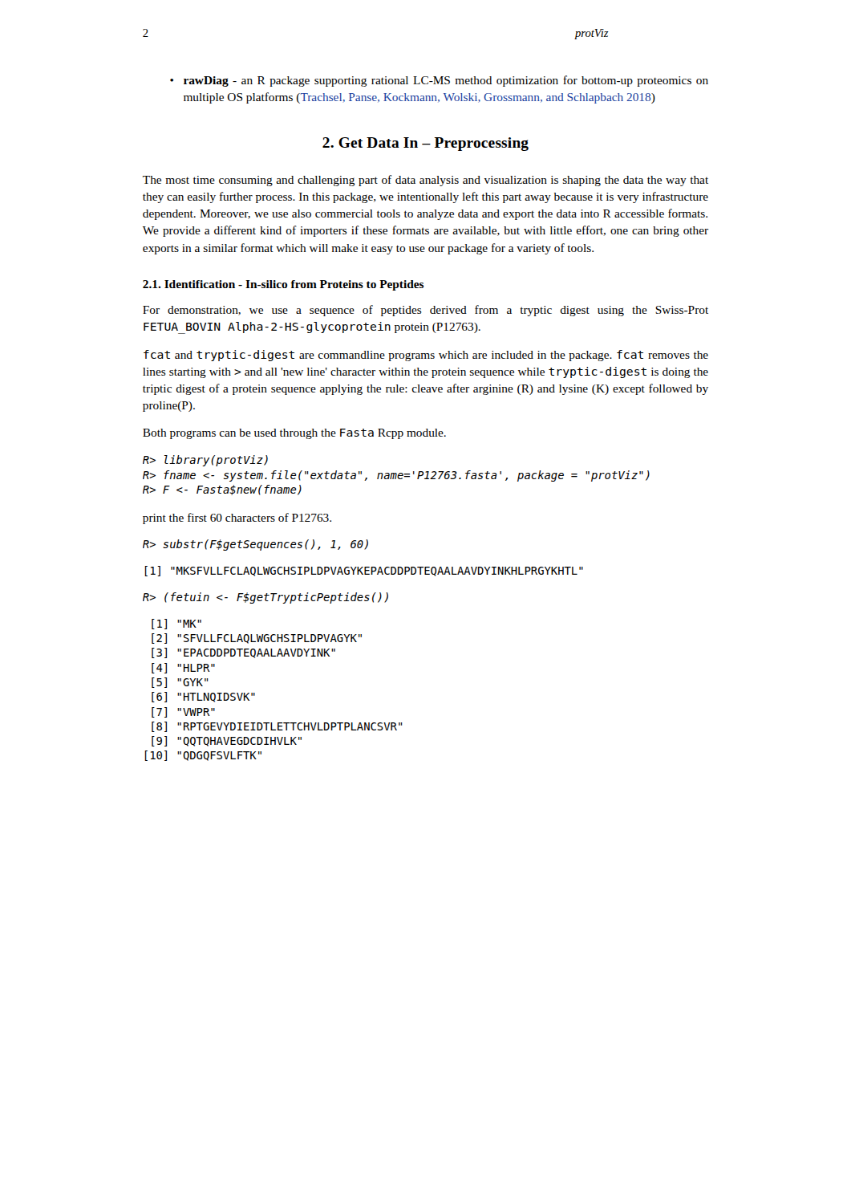2 protViz
rawDiag - an R package supporting rational LC-MS method optimization for bottom-up proteomics on multiple OS platforms (Trachsel, Panse, Kockmann, Wolski, Grossmann, and Schlapbach 2018)
2. Get Data In – Preprocessing
The most time consuming and challenging part of data analysis and visualization is shaping the data the way that they can easily further process. In this package, we intentionally left this part away because it is very infrastructure dependent. Moreover, we use also commercial tools to analyze data and export the data into R accessible formats. We provide a different kind of importers if these formats are available, but with little effort, one can bring other exports in a similar format which will make it easy to use our package for a variety of tools.
2.1. Identification - In-silico from Proteins to Peptides
For demonstration, we use a sequence of peptides derived from a tryptic digest using the Swiss-Prot FETUA_BOVIN Alpha-2-HS-glycoprotein protein (P12763).
fcat and tryptic-digest are commandline programs which are included in the package. fcat removes the lines starting with > and all 'new line' character within the protein sequence while tryptic-digest is doing the triptic digest of a protein sequence applying the rule: cleave after arginine (R) and lysine (K) except followed by proline(P).
Both programs can be used through the Fasta Rcpp module.
R> library(protViz)
R> fname <- system.file("extdata", name='P12763.fasta', package = "protViz")
R> F <- Fasta$new(fname)
print the first 60 characters of P12763.
R> substr(F$getSequences(), 1, 60)
[1] "MKSFVLLFCLAQLWGCHSIPLDPVAGYKEPACDDPDTEQAALAAVDYINKHLPRGYKHTL"
R> (fetuin <- F$getTrypticPeptides())
 [1] "MK"
 [2] "SFVLLFCLAQLWGCHSIPLDPVAGYK"
 [3] "EPACDDPDTEQAALAAVDYINK"
 [4] "HLPR"
 [5] "GYK"
 [6] "HTLNQIDSVK"
 [7] "VWPR"
 [8] "RPTGEVYDIEIDTLETTCHVLDPTPLANCSVR"
 [9] "QQTQHAVEGDCDIHVLK"
[10] "QDGQFSVLFTK"